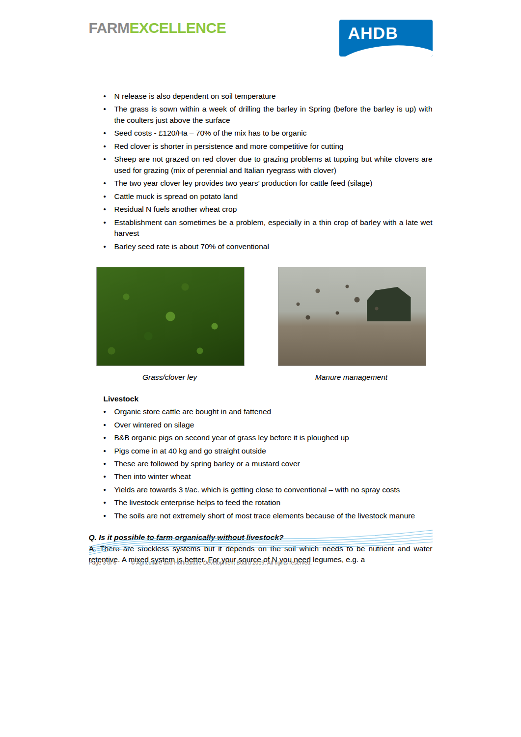FARM EXCELLENCE
AHDB
N release is also dependent on soil temperature
The grass is sown within a week of drilling the barley in Spring (before the barley is up) with the coulters just above the surface
Seed costs - £120/Ha – 70% of the mix has to be organic
Red clover is shorter in persistence and more competitive for cutting
Sheep are not grazed on red clover due to grazing problems at tupping but white clovers are used for grazing (mix of perennial and Italian ryegrass with clover)
The two year clover ley provides two years’ production for cattle feed (silage)
Cattle muck is spread on potato land
Residual N fuels another wheat crop
Establishment can sometimes be a problem, especially in a thin crop of barley with a late wet harvest
Barley seed rate is about 70% of conventional
Grass/clover ley
Manure management
Livestock
Organic store cattle are bought in and fattened
Over wintered on silage
B&B organic pigs on second year of grass ley before it is ploughed up
Pigs come in at 40 kg and go straight outside
These are followed by spring barley or a mustard cover
Then into winter wheat
Yields are towards 3 t/ac. which is getting close to conventional – with no spray costs
The livestock enterprise helps to feed the rotation
The soils are not extremely short of most trace elements because of the livestock manure
Q. Is it possible to farm organically without livestock?
A. There are stockless systems but it depends on the soil which needs to be nutrient and water retentive. A mixed system is better. For your source of N you need legumes, e.g. a
Page 3 of 6© Agriculture and Horticulture Development Board 2019. All rights reserved.